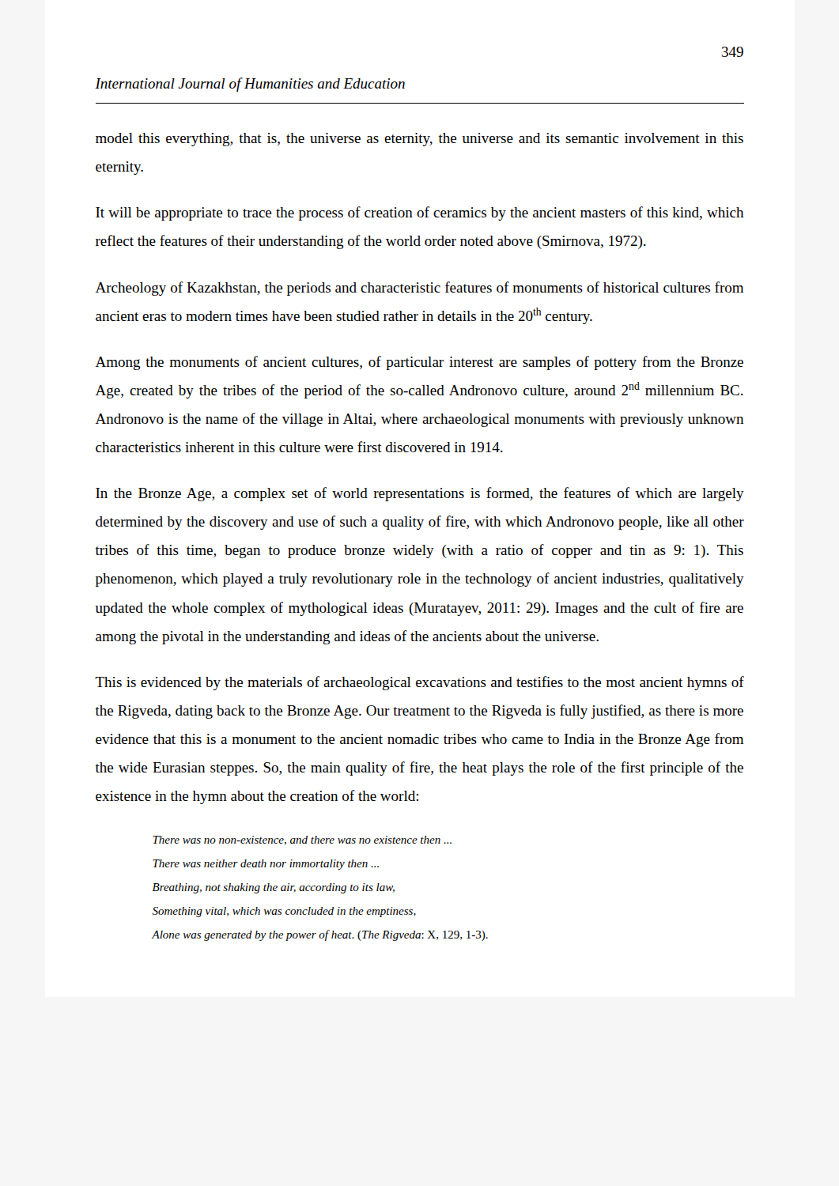349
International Journal of Humanities and Education
model this everything, that is, the universe as eternity, the universe and its semantic involvement in this eternity.
It will be appropriate to trace the process of creation of ceramics by the ancient masters of this kind, which reflect the features of their understanding of the world order noted above (Smirnova, 1972).
Archeology of Kazakhstan, the periods and characteristic features of monuments of historical cultures from ancient eras to modern times have been studied rather in details in the 20th century.
Among the monuments of ancient cultures, of particular interest are samples of pottery from the Bronze Age, created by the tribes of the period of the so-called Andronovo culture, around 2nd millennium BC. Andronovo is the name of the village in Altai, where archaeological monuments with previously unknown characteristics inherent in this culture were first discovered in 1914.
In the Bronze Age, a complex set of world representations is formed, the features of which are largely determined by the discovery and use of such a quality of fire, with which Andronovo people, like all other tribes of this time, began to produce bronze widely (with a ratio of copper and tin as 9: 1). This phenomenon, which played a truly revolutionary role in the technology of ancient industries, qualitatively updated the whole complex of mythological ideas (Muratayev, 2011: 29). Images and the cult of fire are among the pivotal in the understanding and ideas of the ancients about the universe.
This is evidenced by the materials of archaeological excavations and testifies to the most ancient hymns of the Rigveda, dating back to the Bronze Age. Our treatment to the Rigveda is fully justified, as there is more evidence that this is a monument to the ancient nomadic tribes who came to India in the Bronze Age from the wide Eurasian steppes. So, the main quality of fire, the heat plays the role of the first principle of the existence in the hymn about the creation of the world:
There was no non-existence, and there was no existence then ...
There was neither death nor immortality then ...
Breathing, not shaking the air, according to its law,
Something vital, which was concluded in the emptiness,
Alone was generated by the power of heat. (The Rigveda: X, 129, 1-3).